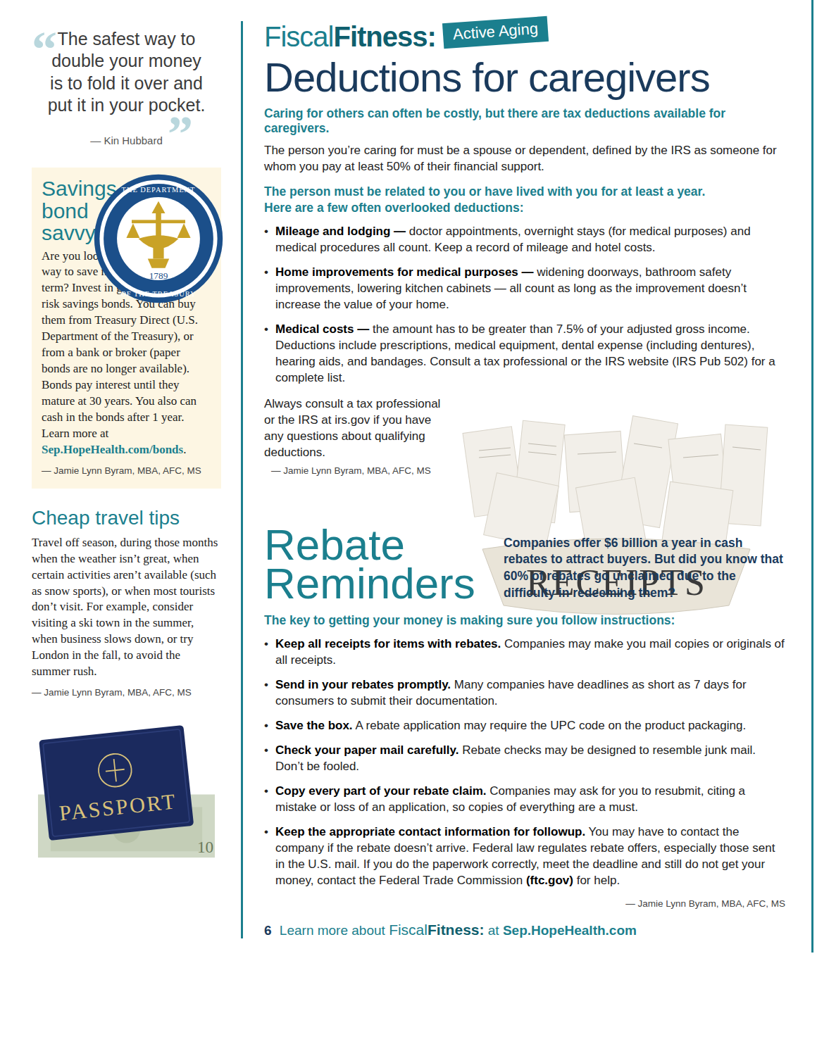“
The safest way to double your money is to fold it over and put it in your pocket.
”
— Kin Hubbard
1789 THE DEPARTMENT OF THE TREASURY
Savings bond savvy
Are you looking for a reliable, safe way to save money for the long term? Invest in government low-risk savings bonds. You can buy them from Treasury Direct (U.S. Department of the Treasury), or from a bank or broker (paper bonds are no longer available). Bonds pay interest until they mature at 30 years. You also can cash in the bonds after 1 year. Learn more at Sep.HopeHealth.com/bonds.
— Jamie Lynn Byram, MBA, AFC, MS
Cheap travel tips
Travel off season, during those months when the weather isn’t great, when certain activities aren’t available (such as snow sports), or when most tourists don’t visit. For example, consider visiting a ski town in the summer, when business slows down, or try London in the fall, to avoid the summer rush.
— Jamie Lynn Byram, MBA, AFC, MS
10 PASSPORT
FiscalFitness: Active Aging
Deductions for caregivers
Caring for others can often be costly, but there are tax deductions available for caregivers.
The person you’re caring for must be a spouse or dependent, defined by the IRS as someone for whom you pay at least 50% of their financial support.
The person must be related to you or have lived with you for at least a year.
Here are a few often overlooked deductions:
Mileage and lodging — doctor appointments, overnight stays (for medical purposes) and medical procedures all count. Keep a record of mileage and hotel costs.
Home improvements for medical purposes — widening doorways, bathroom safety improvements, lowering kitchen cabinets — all count as long as the improvement doesn’t increase the value of your home.
Medical costs — the amount has to be greater than 7.5% of your adjusted gross income. Deductions include prescriptions, medical equipment, dental expense (including dentures), hearing aids, and bandages. Consult a tax professional or the IRS website (IRS Pub 502) for a complete list.
Always consult a tax professional or the IRS at irs.gov if you have any questions about qualifying deductions.
— Jamie Lynn Byram, MBA, AFC, MS
RECEIPTS
Rebate
Reminders
Companies offer $6 billion a year in cash rebates to attract buyers. But did you know that 60% of rebates go unclaimed due to the difficulty in redeeming them?
The key to getting your money is making sure you follow instructions:
Keep all receipts for items with rebates. Companies may make you mail copies or originals of all receipts.
Send in your rebates promptly. Many companies have deadlines as short as 7 days for consumers to submit their documentation.
Save the box. A rebate application may require the UPC code on the product packaging.
Check your paper mail carefully. Rebate checks may be designed to resemble junk mail. Don’t be fooled.
Copy every part of your rebate claim. Companies may ask for you to resubmit, citing a mistake or loss of an application, so copies of everything are a must.
Keep the appropriate contact information for followup. You may have to contact the company if the rebate doesn’t arrive. Federal law regulates rebate offers, especially those sent in the U.S. mail. If you do the paperwork correctly, meet the deadline and still do not get your money, contact the Federal Trade Commission (ftc.gov) for help.
— Jamie Lynn Byram, MBA, AFC, MS
6 Learn more about FiscalFitness: at Sep.HopeHealth.com